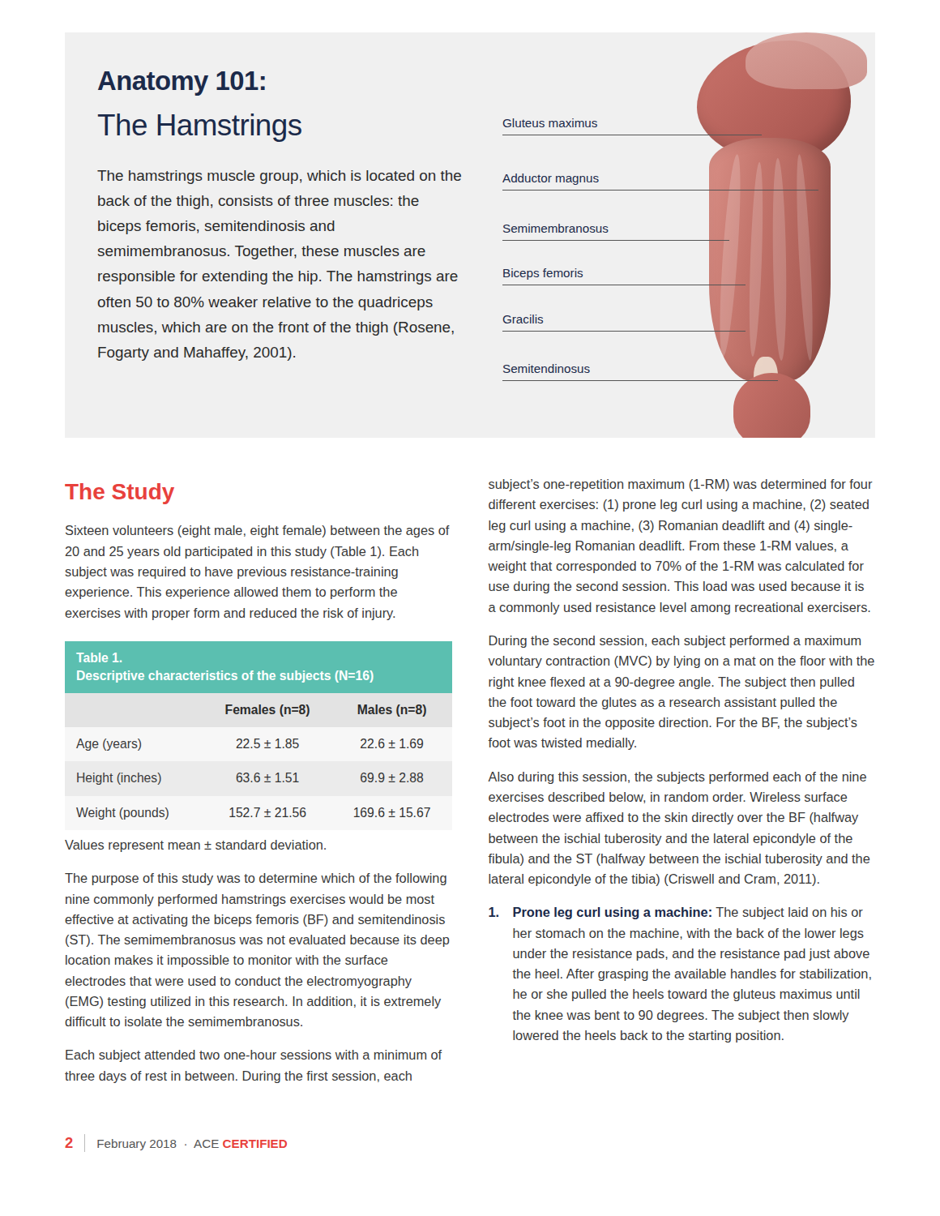Anatomy 101:
The Hamstrings
The hamstrings muscle group, which is located on the back of the thigh, consists of three muscles: the biceps femoris, semitendinosis and semimembranosus. Together, these muscles are responsible for extending the hip. The hamstrings are often 50 to 80% weaker relative to the quadriceps muscles, which are on the front of the thigh (Rosene, Fogarty and Mahaffey, 2001).
Gluteus maximus Adductor magnus Semimembranosus Biceps femoris Gracilis Semitendinosus
The Study
Sixteen volunteers (eight male, eight female) between the ages of 20 and 25 years old participated in this study (Table 1). Each subject was required to have previous resistance-training experience. This experience allowed them to perform the exercises with proper form and reduced the risk of injury.
Table 1. Descriptive characteristics of the subjects (N=16)
| | Females (n=8) | Males (n=8) |
| --- | --- | --- |
| Age (years) | 22.5 ± 1.85 | 22.6 ± 1.69 |
| Height (inches) | 63.6 ± 1.51 | 69.9 ± 2.88 |
| Weight (pounds) | 152.7 ± 21.56 | 169.6 ± 15.67 |
Values represent mean ± standard deviation.
The purpose of this study was to determine which of the following nine commonly performed hamstrings exercises would be most effective at activating the biceps femoris (BF) and semitendinosis (ST). The semimembranosus was not evaluated because its deep location makes it impossible to monitor with the surface electrodes that were used to conduct the electromyography (EMG) testing utilized in this research. In addition, it is extremely difficult to isolate the semimembranosus.
Each subject attended two one-hour sessions with a minimum of three days of rest in between. During the first session, each
subject’s one-repetition maximum (1-RM) was determined for four different exercises: (1) prone leg curl using a machine, (2) seated leg curl using a machine, (3) Romanian deadlift and (4) single-arm/single-leg Romanian deadlift. From these 1-RM values, a weight that corresponded to 70% of the 1-RM was calculated for use during the second session. This load was used because it is a commonly used resistance level among recreational exercisers.
During the second session, each subject performed a maximum voluntary contraction (MVC) by lying on a mat on the floor with the right knee flexed at a 90-degree angle. The subject then pulled the foot toward the glutes as a research assistant pulled the subject’s foot in the opposite direction. For the BF, the subject’s foot was twisted medially.
Also during this session, the subjects performed each of the nine exercises described below, in random order. Wireless surface electrodes were affixed to the skin directly over the BF (halfway between the ischial tuberosity and the lateral epicondyle of the fibula) and the ST (halfway between the ischial tuberosity and the lateral epicondyle of the tibia) (Criswell and Cram, 2011).
Prone leg curl using a machine: The subject laid on his or her stomach on the machine, with the back of the lower legs under the resistance pads, and the resistance pad just above the heel. After grasping the available handles for stabilization, he or she pulled the heels toward the gluteus maximus until the knee was bent to 90 degrees. The subject then slowly lowered the heels back to the starting position.
2 February 2018 · ACE CERTIFIED